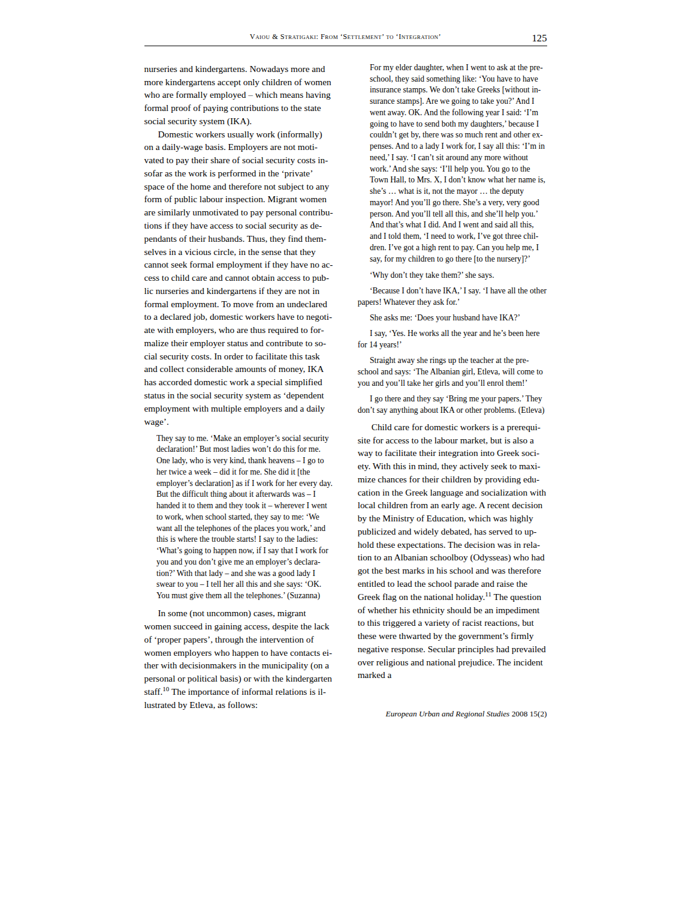Vaiou & Stratigaki: From ‘Settlement’ to ‘Integration’
125
nurseries and kindergartens. Nowadays more and more kindergartens accept only children of women who are formally employed – which means having formal proof of paying contributions to the state social security system (IKA).
Domestic workers usually work (informally) on a daily-wage basis. Employers are not motivated to pay their share of social security costs insofar as the work is performed in the ‘private’ space of the home and therefore not subject to any form of public labour inspection. Migrant women are similarly unmotivated to pay personal contributions if they have access to social security as dependants of their husbands. Thus, they find themselves in a vicious circle, in the sense that they cannot seek formal employment if they have no access to child care and cannot obtain access to public nurseries and kindergartens if they are not in formal employment. To move from an undeclared to a declared job, domestic workers have to negotiate with employers, who are thus required to formalize their employer status and contribute to social security costs. In order to facilitate this task and collect considerable amounts of money, IKA has accorded domestic work a special simplified status in the social security system as ‘dependent employment with multiple employers and a daily wage’.
They say to me. ‘Make an employer’s social security declaration!’ But most ladies won’t do this for me. One lady, who is very kind, thank heavens – I go to her twice a week – did it for me. She did it [the employer’s declaration] as if I work for her every day. But the difficult thing about it afterwards was – I handed it to them and they took it – wherever I went to work, when school started, they say to me: ‘We want all the telephones of the places you work,’ and this is where the trouble starts! I say to the ladies: ‘What’s going to happen now, if I say that I work for you and you don’t give me an employer’s declaration?’ With that lady – and she was a good lady I swear to you – I tell her all this and she says: ‘OK. You must give them all the telephones.’ (Suzanna)
In some (not uncommon) cases, migrant women succeed in gaining access, despite the lack of ‘proper papers’, through the intervention of women employers who happen to have contacts either with decisionmakers in the municipality (on a personal or political basis) or with the kindergarten staff.10 The importance of informal relations is illustrated by Etleva, as follows:
For my elder daughter, when I went to ask at the pre-school, they said something like: ‘You have to have insurance stamps. We don’t take Greeks [without insurance stamps]. Are we going to take you?’ And I went away. OK. And the following year I said: ‘I’m going to have to send both my daughters,’ because I couldn’t get by, there was so much rent and other expenses. And to a lady I work for, I say all this: ‘I’m in need,’ I say. ‘I can’t sit around any more without work.’ And she says: ‘I’ll help you. You go to the Town Hall, to Mrs. X, I don’t know what her name is, she’s … what is it, not the mayor … the deputy mayor! And you’ll go there. She’s a very, very good person. And you’ll tell all this, and she’ll help you.’ And that’s what I did. And I went and said all this, and I told them, ‘I need to work, I’ve got three children. I’ve got a high rent to pay. Can you help me, I say, for my children to go there [to the nursery]?’
‘Why don’t they take them?’ she says.
‘Because I don’t have IKA,’ I say. ‘I have all the other papers! Whatever they ask for.’
She asks me: ‘Does your husband have IKA?’
I say, ‘Yes. He works all the year and he’s been here for 14 years!’
Straight away she rings up the teacher at the pre-school and says: ‘The Albanian girl, Etleva, will come to you and you’ll take her girls and you’ll enrol them!’
I go there and they say ‘Bring me your papers.’ They don’t say anything about IKA or other problems. (Etleva)
Child care for domestic workers is a prerequisite for access to the labour market, but is also a way to facilitate their integration into Greek society. With this in mind, they actively seek to maximize chances for their children by providing education in the Greek language and socialization with local children from an early age. A recent decision by the Ministry of Education, which was highly publicized and widely debated, has served to uphold these expectations. The decision was in relation to an Albanian schoolboy (Odysseas) who had got the best marks in his school and was therefore entitled to lead the school parade and raise the Greek flag on the national holiday.11 The question of whether his ethnicity should be an impediment to this triggered a variety of racist reactions, but these were thwarted by the government’s firmly negative response. Secular principles had prevailed over religious and national prejudice. The incident marked a
European Urban and Regional Studies 2008 15(2)